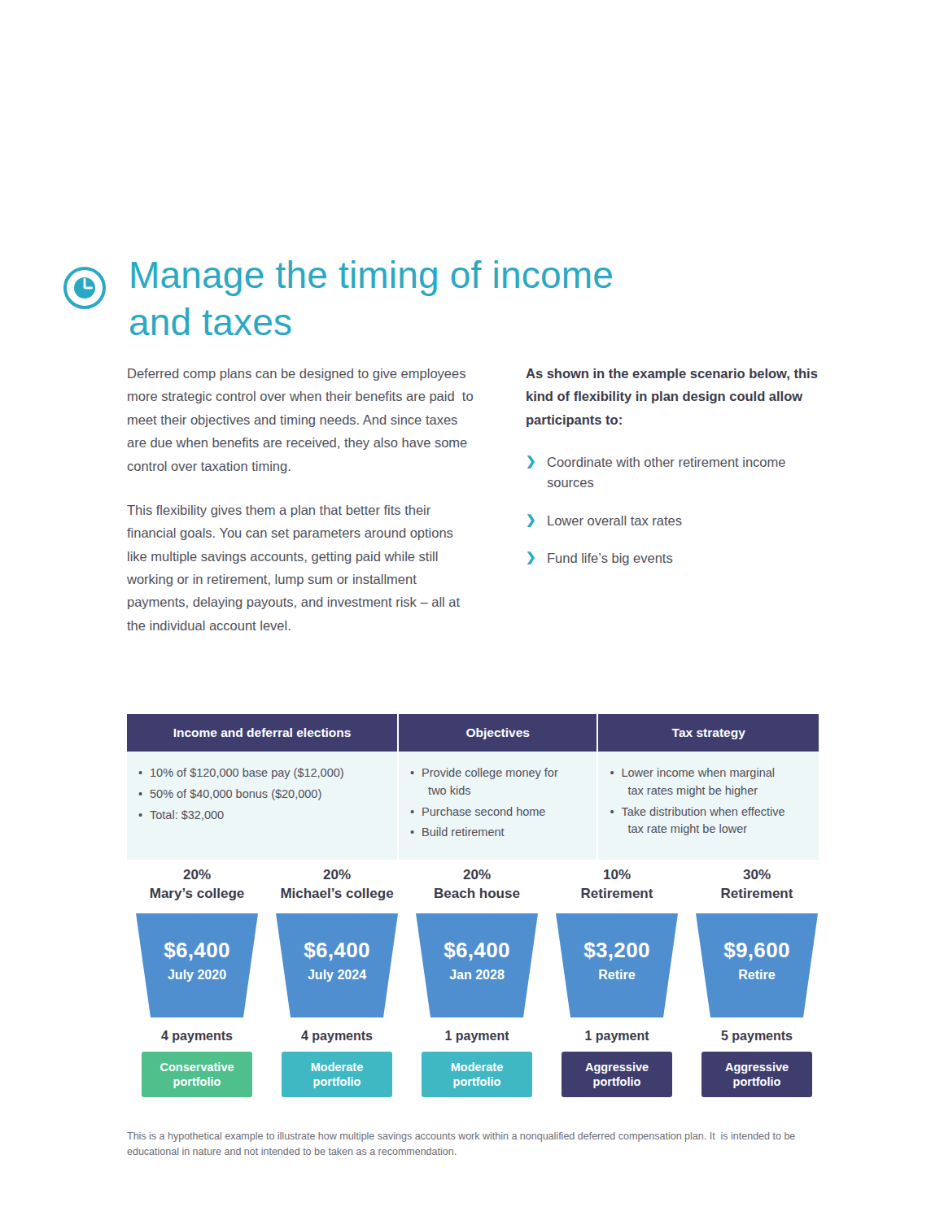Manage the timing of income
and taxes
Deferred comp plans can be designed to give employees more strategic control over when their benefits are paid to meet their objectives and timing needs. And since taxes are due when benefits are received, they also have some control over taxation timing.
This flexibility gives them a plan that better fits their financial goals. You can set parameters around options like multiple savings accounts, getting paid while still working or in retirement, lump sum or installment payments, delaying payouts, and investment risk – all at the individual account level.
As shown in the example scenario below, this kind of flexibility in plan design could allow participants to:
Coordinate with other retirement income sources
Lower overall tax rates
Fund life’s big events
| Income and deferral elections | Objectives | Tax strategy |
| --- | --- | --- |
| 10% of $120,000 base pay ($12,000) 50% of $40,000 bonus ($20,000) Total: $32,000 | Provide college money for two kids Purchase second home Build retirement | Lower income when marginal tax rates might be higher Take distribution when effective tax rate might be lower |
20%
Mary’s college
$6,400
July 2020
4 payments
Conservative
portfolio
20%
Michael’s college
$6,400
July 2024
4 payments
Moderate
portfolio
20%
Beach house
$6,400
Jan 2028
1 payment
Moderate
portfolio
10%
Retirement
$3,200
Retire
1 payment
Aggressive
portfolio
30%
Retirement
$9,600
Retire
5 payments
Aggressive
portfolio
This is a hypothetical example to illustrate how multiple savings accounts work within a nonqualified deferred compensation plan. It is intended to be educational in nature and not intended to be taken as a recommendation.